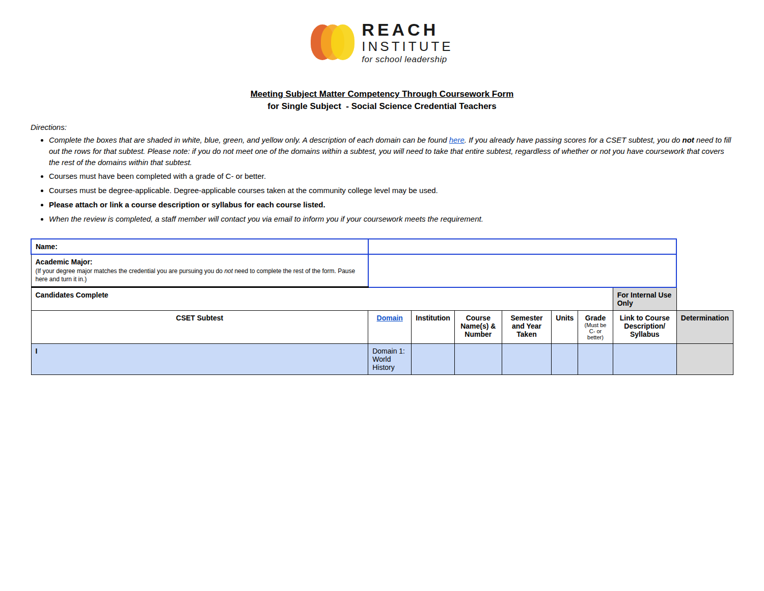REACH
INSTITUTE
for school leadership
Meeting Subject Matter Competency Through Coursework Form for Single Subject - Social Science Credential Teachers
Directions:
Complete the boxes that are shaded in white, blue, green, and yellow only. A description of each domain can be found here. If you already have passing scores for a CSET subtest, you do not need to fill out the rows for that subtest. Please note: if you do not meet one of the domains within a subtest, you will need to take that entire subtest, regardless of whether or not you have coursework that covers the rest of the domains within that subtest.
Courses must have been completed with a grade of C- or better.
Courses must be degree-applicable. Degree-applicable courses taken at the community college level may be used.
Please attach or link a course description or syllabus for each course listed.
When the review is completed, a staff member will contact you via email to inform you if your coursework meets the requirement.
| Name: | |
| Academic Major: (If your degree major matches the credential you are pursuing you do not need to complete the rest of the form. Pause here and turn it in.) | |
| Candidates Complete | For Internal Use Only |
| CSET Subtest | Domain | Institution | Course Name(s) & Number | Semester and Year Taken | Units | Grade (Must be C- or better) | Link to Course Description/ Syllabus | Determination |
| I | Domain 1: World History | | | | | | | |